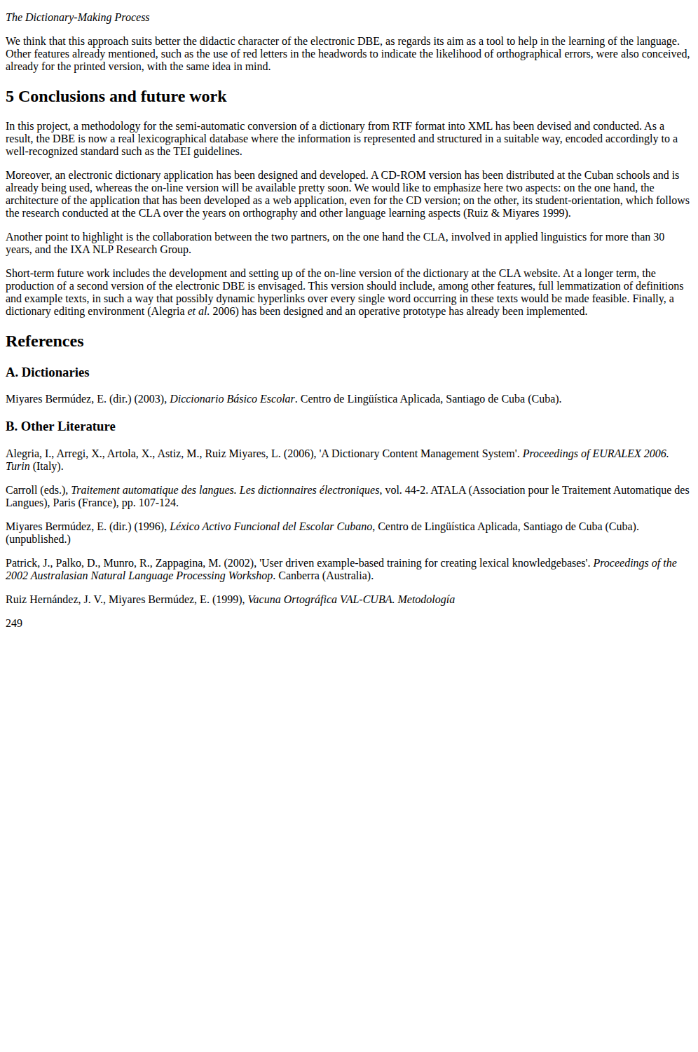The Dictionary-Making Process
We think that this approach suits better the didactic character of the electronic DBE, as regards its aim as a tool to help in the learning of the language. Other features already mentioned, such as the use of red letters in the headwords to indicate the likelihood of orthographical errors, were also conceived, already for the printed version, with the same idea in mind.
5 Conclusions and future work
In this project, a methodology for the semi-automatic conversion of a dictionary from RTF format into XML has been devised and conducted. As a result, the DBE is now a real lexicographical database where the information is represented and structured in a suitable way, encoded accordingly to a well-recognized standard such as the TEI guidelines.
Moreover, an electronic dictionary application has been designed and developed. A CD-ROM version has been distributed at the Cuban schools and is already being used, whereas the on-line version will be available pretty soon. We would like to emphasize here two aspects: on the one hand, the architecture of the application that has been developed as a web application, even for the CD version; on the other, its student-orientation, which follows the research conducted at the CLA over the years on orthography and other language learning aspects (Ruiz & Miyares 1999).
Another point to highlight is the collaboration between the two partners, on the one hand the CLA, involved in applied linguistics for more than 30 years, and the IXA NLP Research Group.
Short-term future work includes the development and setting up of the on-line version of the dictionary at the CLA website. At a longer term, the production of a second version of the electronic DBE is envisaged. This version should include, among other features, full lemmatization of definitions and example texts, in such a way that possibly dynamic hyperlinks over every single word occurring in these texts would be made feasible. Finally, a dictionary editing environment (Alegria et al. 2006) has been designed and an operative prototype has already been implemented.
References
A. Dictionaries
Miyares Bermúdez, E. (dir.) (2003), Diccionario Básico Escolar. Centro de Lingüística Aplicada, Santiago de Cuba (Cuba).
B. Other Literature
Alegria, I., Arregi, X., Artola, X., Astiz, M., Ruiz Miyares, L. (2006), 'A Dictionary Content Management System'. Proceedings of EURALEX 2006. Turin (Italy).
Carroll (eds.), Traitement automatique des langues. Les dictionnaires électroniques, vol. 44-2. ATALA (Association pour le Traitement Automatique des Langues), Paris (France), pp. 107-124.
Miyares Bermúdez, E. (dir.) (1996), Léxico Activo Funcional del Escolar Cubano, Centro de Lingüística Aplicada, Santiago de Cuba (Cuba). (unpublished.)
Patrick, J., Palko, D., Munro, R., Zappagina, M. (2002), 'User driven example-based training for creating lexical knowledgebases'. Proceedings of the 2002 Australasian Natural Language Processing Workshop. Canberra (Australia).
Ruiz Hernández, J. V., Miyares Bermúdez, E. (1999), Vacuna Ortográfica VAL-CUBA. Metodología
249